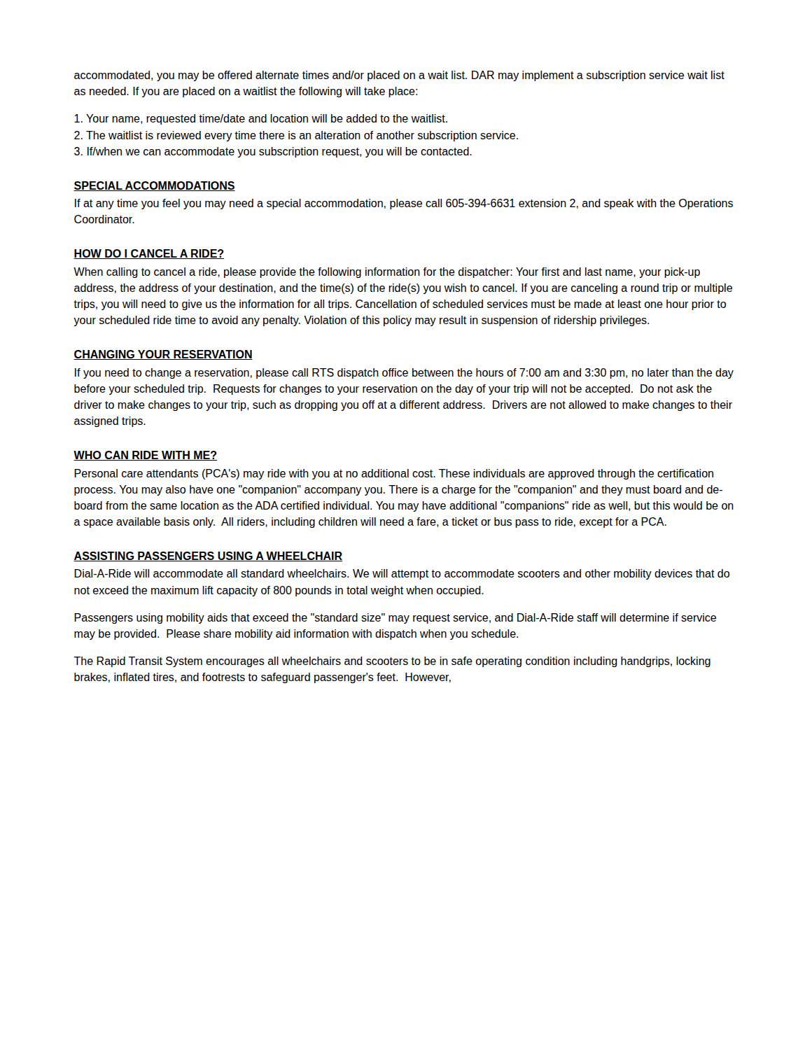accommodated, you may be offered alternate times and/or placed on a wait list. DAR may implement a subscription service wait list as needed. If you are placed on a waitlist the following will take place:
1. Your name, requested time/date and location will be added to the waitlist.
2. The waitlist is reviewed every time there is an alteration of another subscription service.
3. If/when we can accommodate you subscription request, you will be contacted.
SPECIAL ACCOMMODATIONS
If at any time you feel you may need a special accommodation, please call 605-394-6631 extension 2, and speak with the Operations Coordinator.
HOW DO I CANCEL A RIDE?
When calling to cancel a ride, please provide the following information for the dispatcher: Your first and last name, your pick-up address, the address of your destination, and the time(s) of the ride(s) you wish to cancel. If you are canceling a round trip or multiple trips, you will need to give us the information for all trips. Cancellation of scheduled services must be made at least one hour prior to your scheduled ride time to avoid any penalty. Violation of this policy may result in suspension of ridership privileges.
CHANGING YOUR RESERVATION
If you need to change a reservation, please call RTS dispatch office between the hours of 7:00 am and 3:30 pm, no later than the day before your scheduled trip. Requests for changes to your reservation on the day of your trip will not be accepted. Do not ask the driver to make changes to your trip, such as dropping you off at a different address. Drivers are not allowed to make changes to their assigned trips.
WHO CAN RIDE WITH ME?
Personal care attendants (PCA's) may ride with you at no additional cost. These individuals are approved through the certification process. You may also have one "companion" accompany you. There is a charge for the "companion" and they must board and de-board from the same location as the ADA certified individual. You may have additional "companions" ride as well, but this would be on a space available basis only. All riders, including children will need a fare, a ticket or bus pass to ride, except for a PCA.
ASSISTING PASSENGERS USING A WHEELCHAIR
Dial-A-Ride will accommodate all standard wheelchairs. We will attempt to accommodate scooters and other mobility devices that do not exceed the maximum lift capacity of 800 pounds in total weight when occupied.
Passengers using mobility aids that exceed the "standard size" may request service, and Dial-A-Ride staff will determine if service may be provided. Please share mobility aid information with dispatch when you schedule.
The Rapid Transit System encourages all wheelchairs and scooters to be in safe operating condition including handgrips, locking brakes, inflated tires, and footrests to safeguard passenger's feet. However,